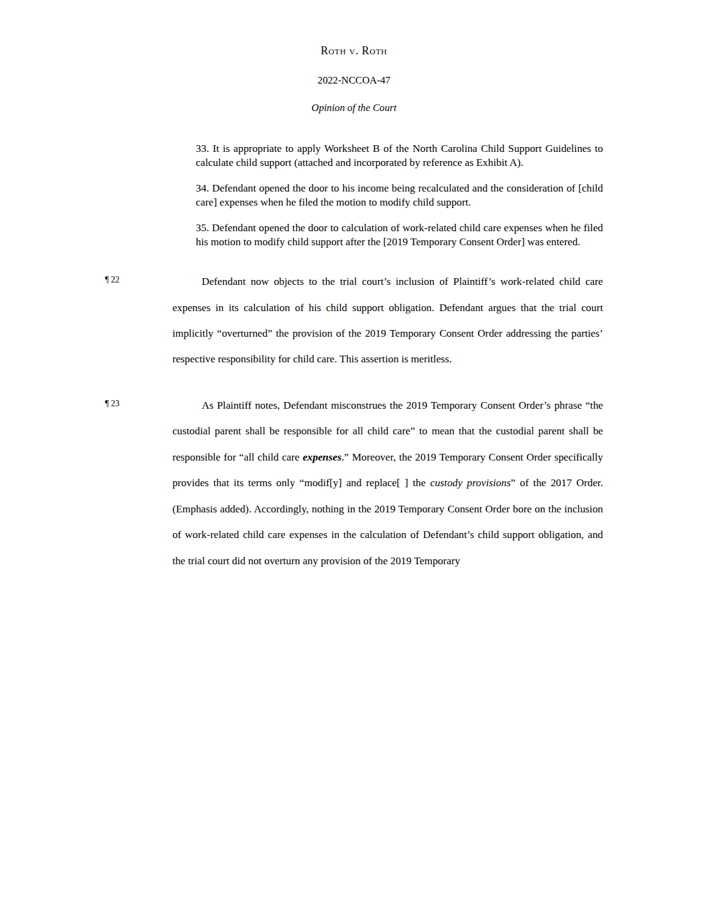Roth v. Roth
2022-NCCOA-47
Opinion of the Court
33. It is appropriate to apply Worksheet B of the North Carolina Child Support Guidelines to calculate child support (attached and incorporated by reference as Exhibit A).
34. Defendant opened the door to his income being recalculated and the consideration of [child care] expenses when he filed the motion to modify child support.
35. Defendant opened the door to calculation of work-related child care expenses when he filed his motion to modify child support after the [2019 Temporary Consent Order] was entered.
¶ 22
Defendant now objects to the trial court’s inclusion of Plaintiff’s work-related child care expenses in its calculation of his child support obligation. Defendant argues that the trial court implicitly “overturned” the provision of the 2019 Temporary Consent Order addressing the parties’ respective responsibility for child care. This assertion is meritless.
¶ 23
As Plaintiff notes, Defendant misconstrues the 2019 Temporary Consent Order’s phrase “the custodial parent shall be responsible for all child care” to mean that the custodial parent shall be responsible for “all child care expenses.” Moreover, the 2019 Temporary Consent Order specifically provides that its terms only “modif[y] and replace[ ] the custody provisions” of the 2017 Order. (Emphasis added). Accordingly, nothing in the 2019 Temporary Consent Order bore on the inclusion of work-related child care expenses in the calculation of Defendant’s child support obligation, and the trial court did not overturn any provision of the 2019 Temporary